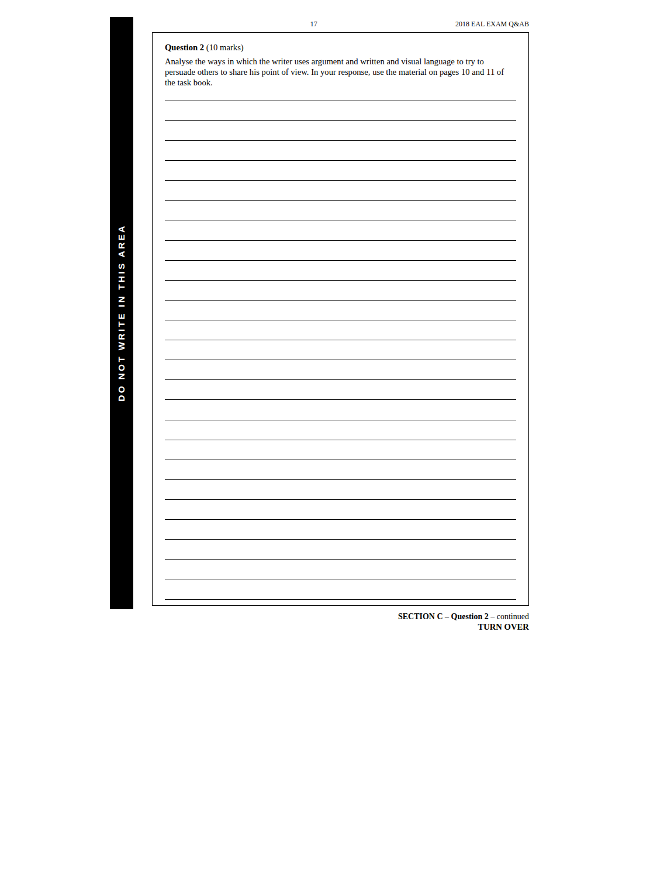DO NOT WRITE IN THIS AREA
17 2018 EAL EXAM Q&AB
Question 2 (10 marks)
Analyse the ways in which the writer uses argument and written and visual language to try to persuade others to share his point of view. In your response, use the material on pages 10 and 11 of the task book.
SECTION C – Question 2 – continued
TURN OVER